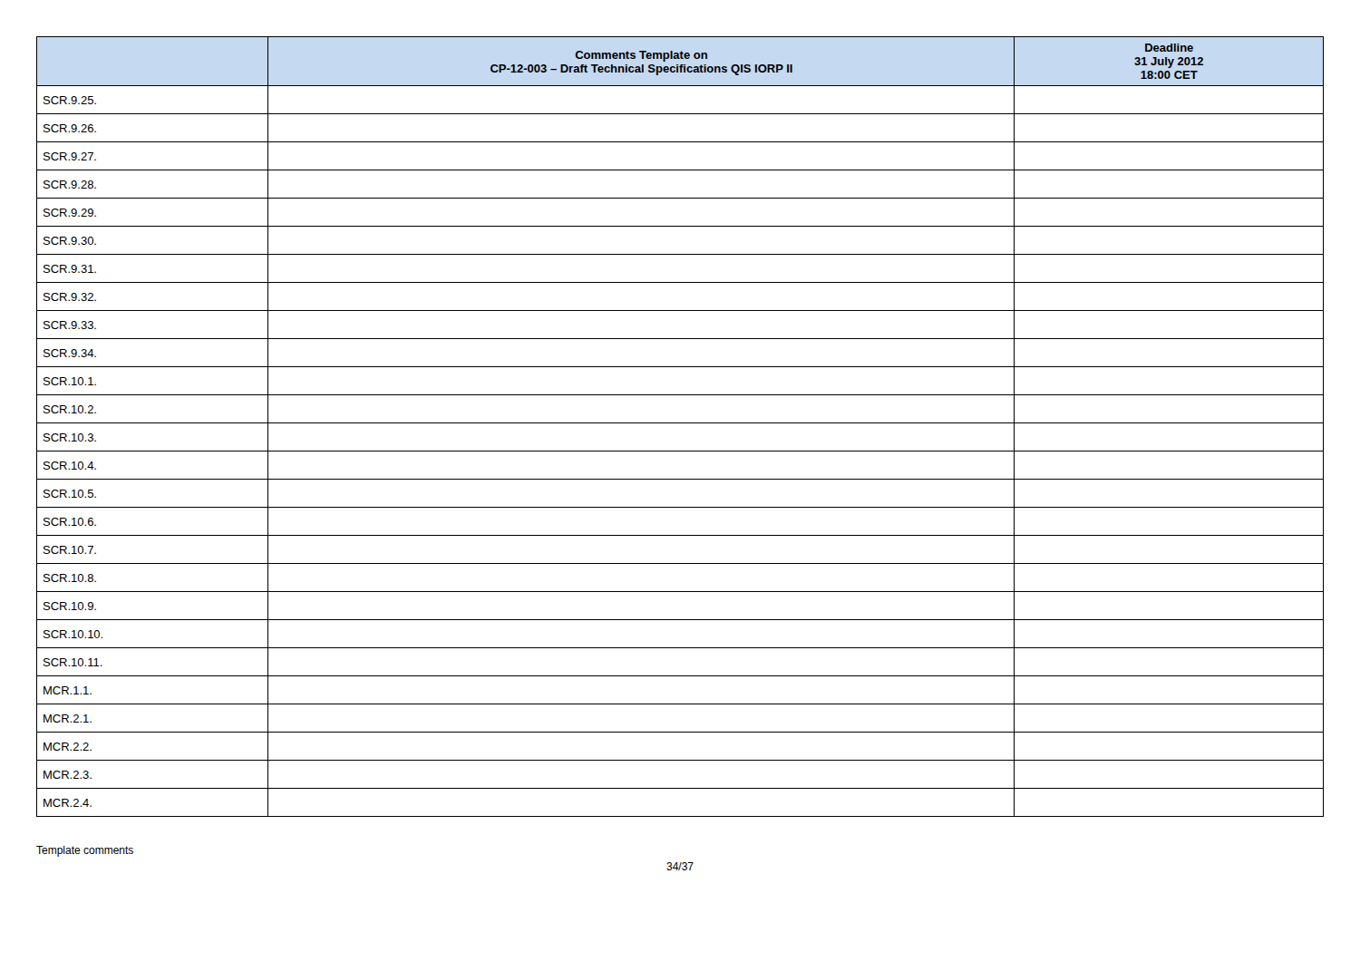| | Comments Template on CP-12-003 – Draft Technical Specifications QIS IORP II | Deadline 31 July 2012 18:00 CET |
| --- | --- | --- |
| SCR.9.25. | | |
| SCR.9.26. | | |
| SCR.9.27. | | |
| SCR.9.28. | | |
| SCR.9.29. | | |
| SCR.9.30. | | |
| SCR.9.31. | | |
| SCR.9.32. | | |
| SCR.9.33. | | |
| SCR.9.34. | | |
| SCR.10.1. | | |
| SCR.10.2. | | |
| SCR.10.3. | | |
| SCR.10.4. | | |
| SCR.10.5. | | |
| SCR.10.6. | | |
| SCR.10.7. | | |
| SCR.10.8. | | |
| SCR.10.9. | | |
| SCR.10.10. | | |
| SCR.10.11. | | |
| MCR.1.1. | | |
| MCR.2.1. | | |
| MCR.2.2. | | |
| MCR.2.3. | | |
| MCR.2.4. | | |
Template comments
34/37